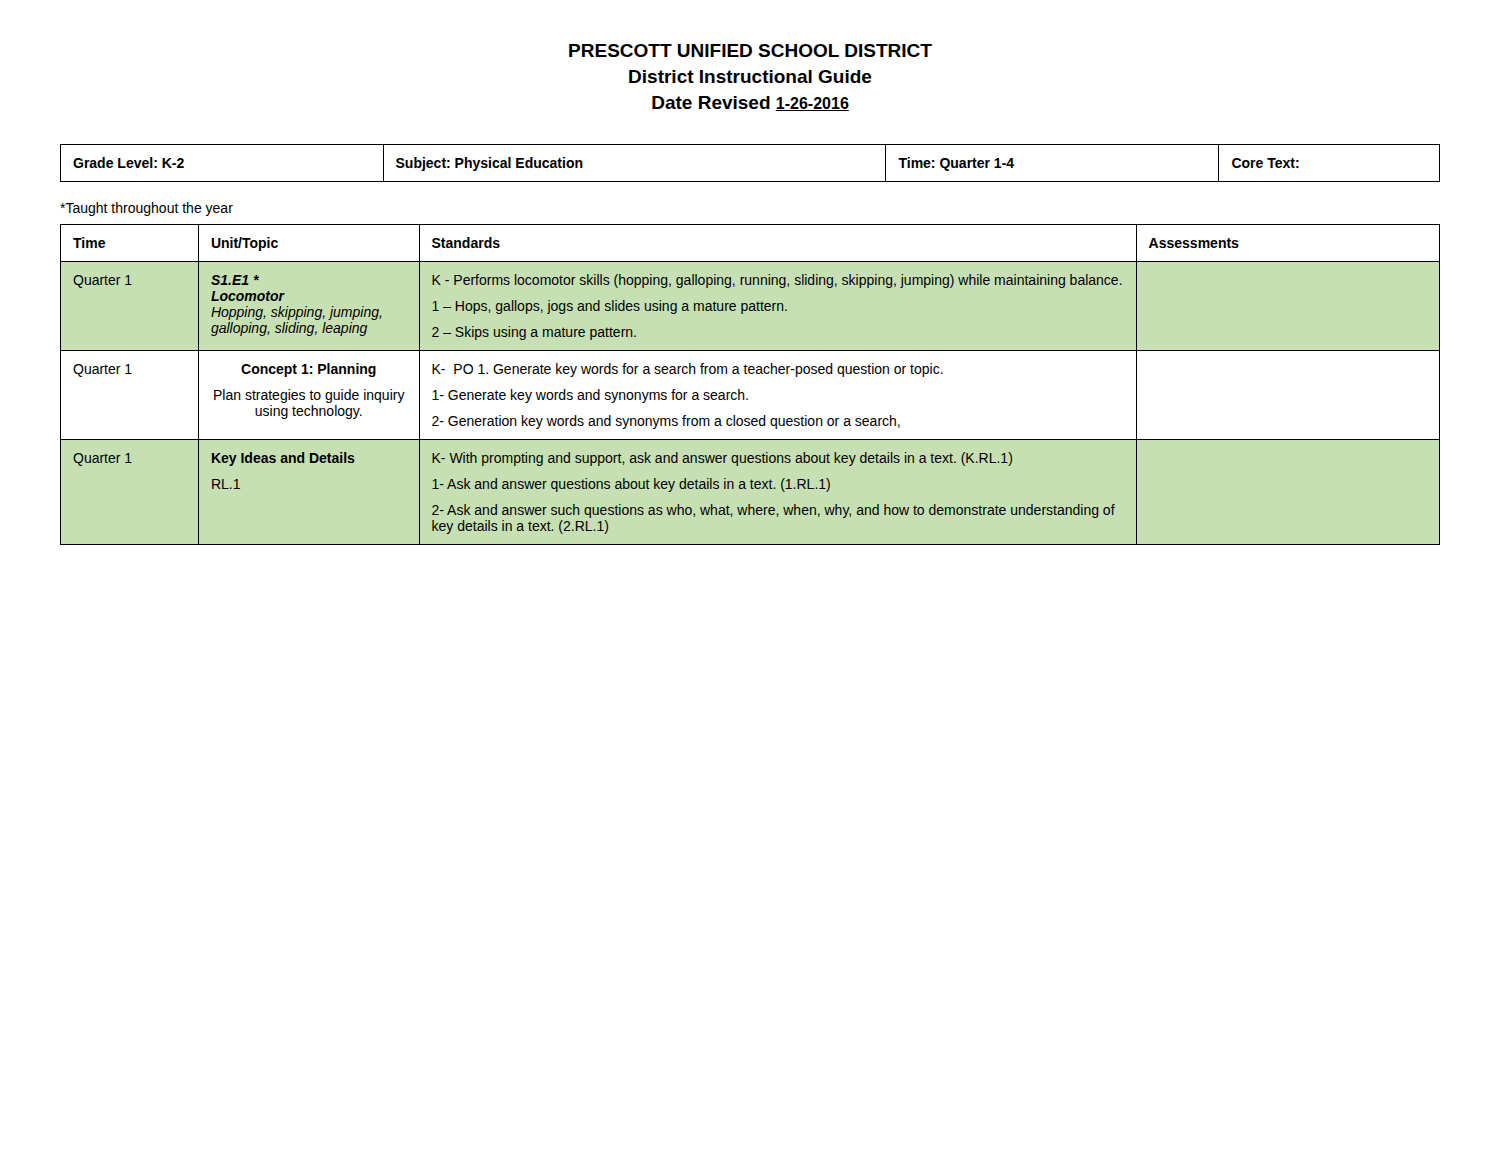PRESCOTT UNIFIED SCHOOL DISTRICT
District Instructional Guide
Date Revised 1-26-2016
| Grade Level: K-2 | Subject: Physical Education | Time: Quarter 1-4 | Core Text: |
*Taught throughout the year
| Time | Unit/Topic | Standards | Assessments |
| --- | --- | --- | --- |
| Quarter 1 | S1.E1 * Locomotor Hopping, skipping, jumping, galloping, sliding, leaping | K - Performs locomotor skills (hopping, galloping, running, sliding, skipping, jumping) while maintaining balance. 1 – Hops, gallops, jogs and slides using a mature pattern. 2 – Skips using a mature pattern. | |
| Quarter 1 | Concept 1: Planning Plan strategies to guide inquiry using technology. | K- PO 1. Generate key words for a search from a teacher-posed question or topic. 1- Generate key words and synonyms for a search. 2- Generation key words and synonyms from a closed question or a search, | |
| Quarter 1 | Key Ideas and Details RL.1 | K- With prompting and support, ask and answer questions about key details in a text. (K.RL.1) 1- Ask and answer questions about key details in a text. (1.RL.1) 2- Ask and answer such questions as who, what, where, when, why, and how to demonstrate understanding of key details in a text. (2.RL.1) | |